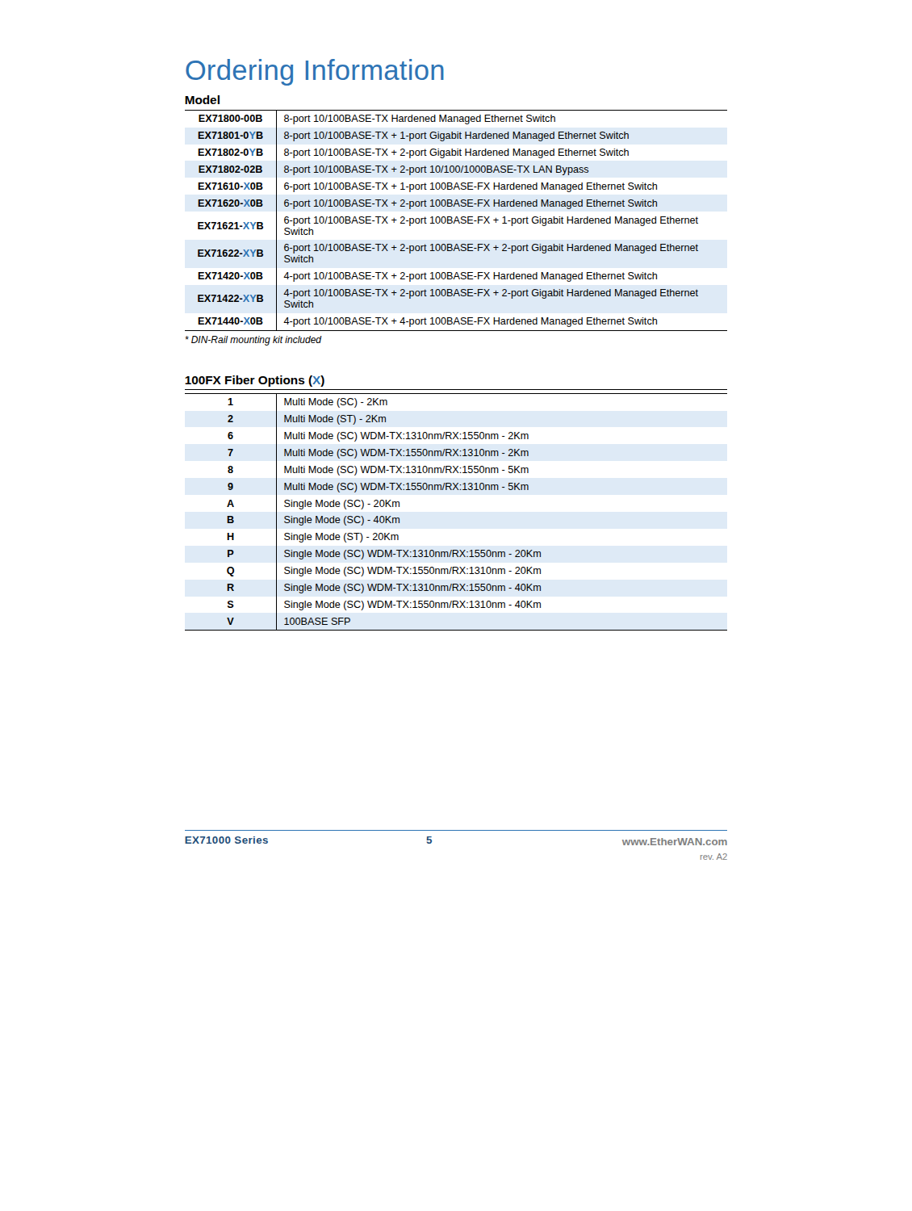Ordering Information
Model
| EX71800-00B | 8-port 10/100BASE-TX Hardened Managed Ethernet Switch |
| EX71801-0 Y B | 8-port 10/100BASE-TX + 1-port Gigabit Hardened Managed Ethernet Switch |
| EX71802-0 Y B | 8-port 10/100BASE-TX + 2-port Gigabit Hardened Managed Ethernet Switch |
| EX71802-02B | 8-port 10/100BASE-TX + 2-port 10/100/1000BASE-TX LAN Bypass |
| EX71610- X 0B | 6-port 10/100BASE-TX + 1-port 100BASE-FX Hardened Managed Ethernet Switch |
| EX71620- X 0B | 6-port 10/100BASE-TX + 2-port 100BASE-FX Hardened Managed Ethernet Switch |
| EX71621- XY B | 6-port 10/100BASE-TX + 2-port 100BASE-FX + 1-port Gigabit Hardened Managed Ethernet Switch |
| EX71622- XY B | 6-port 10/100BASE-TX + 2-port 100BASE-FX + 2-port Gigabit Hardened Managed Ethernet Switch |
| EX71420- X 0B | 4-port 10/100BASE-TX + 2-port 100BASE-FX Hardened Managed Ethernet Switch |
| EX71422- XY B | 4-port 10/100BASE-TX + 2-port 100BASE-FX + 2-port Gigabit Hardened Managed Ethernet Switch |
| EX71440- X 0B | 4-port 10/100BASE-TX + 4-port 100BASE-FX Hardened Managed Ethernet Switch |
* DIN-Rail mounting kit included
100FX Fiber Options (X)
| 1 | Multi Mode (SC) - 2Km |
| 2 | Multi Mode (ST) - 2Km |
| 6 | Multi Mode (SC) WDM-TX:1310nm/RX:1550nm - 2Km |
| 7 | Multi Mode (SC) WDM-TX:1550nm/RX:1310nm - 2Km |
| 8 | Multi Mode (SC) WDM-TX:1310nm/RX:1550nm - 5Km |
| 9 | Multi Mode (SC) WDM-TX:1550nm/RX:1310nm - 5Km |
| A | Single Mode (SC) - 20Km |
| B | Single Mode (SC) - 40Km |
| H | Single Mode (ST) - 20Km |
| P | Single Mode (SC) WDM-TX:1310nm/RX:1550nm - 20Km |
| Q | Single Mode (SC) WDM-TX:1550nm/RX:1310nm - 20Km |
| R | Single Mode (SC) WDM-TX:1310nm/RX:1550nm - 40Km |
| S | Single Mode (SC) WDM-TX:1550nm/RX:1310nm - 40Km |
| V | 100BASE SFP |
EX71000 Series
5
www.EtherWAN.com
rev. A2